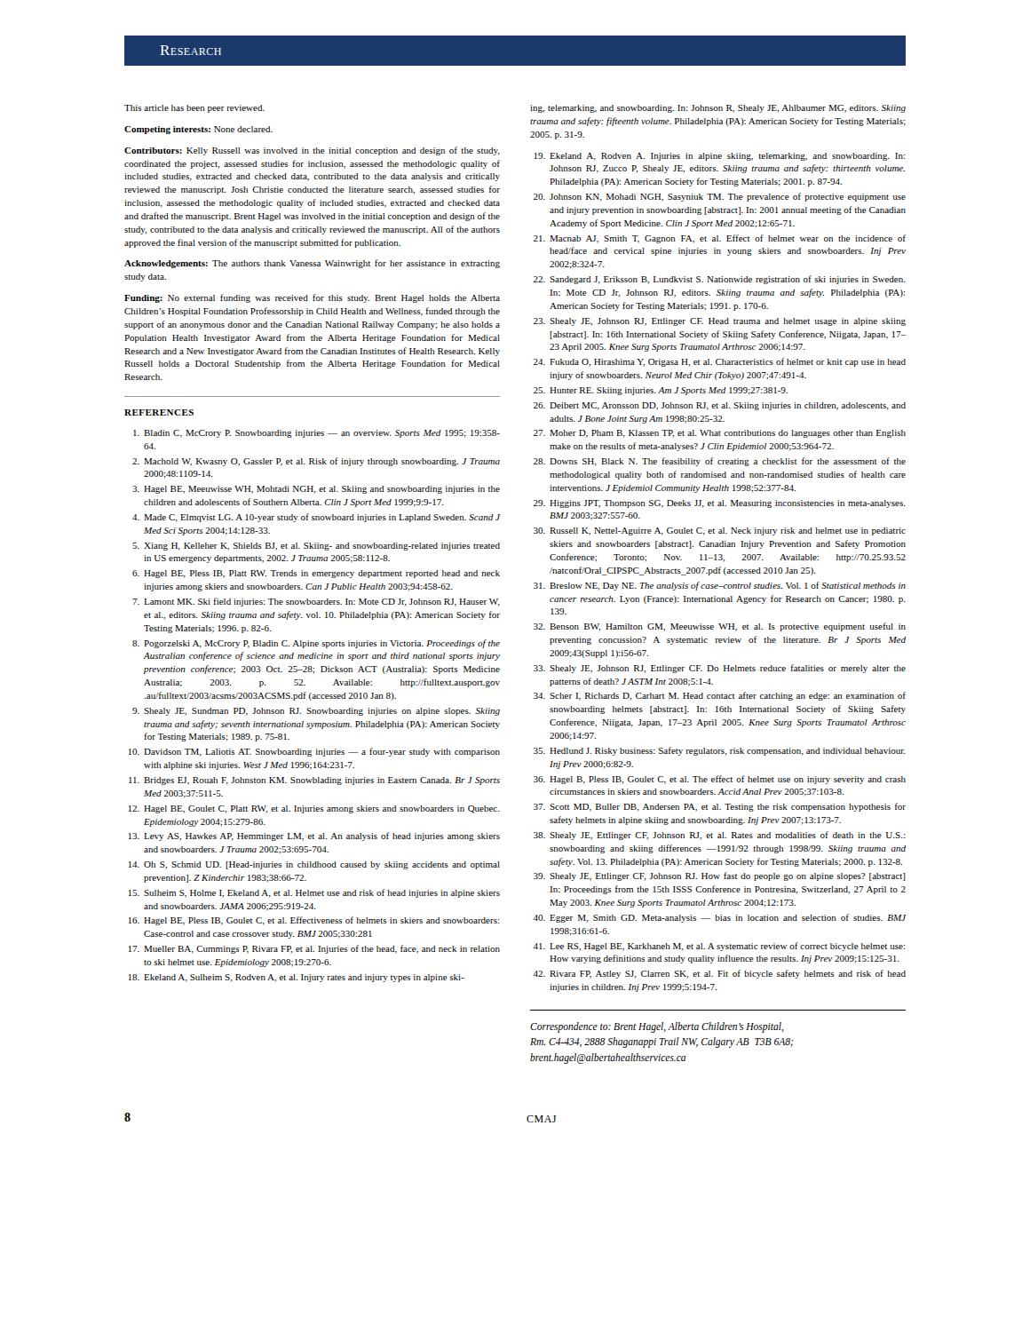Research
This article has been peer reviewed.
Competing interests: None declared.
Contributors: Kelly Russell was involved in the initial conception and design of the study, coordinated the project, assessed studies for inclusion, assessed the methodologic quality of included studies, extracted and checked data, contributed to the data analysis and critically reviewed the manuscript. Josh Christie conducted the literature search, assessed studies for inclusion, assessed the methodologic quality of included studies, extracted and checked data and drafted the manuscript. Brent Hagel was involved in the initial conception and design of the study, contributed to the data analysis and critically reviewed the manuscript. All of the authors approved the final version of the manuscript submitted for publication.
Acknowledgements: The authors thank Vanessa Wainwright for her assistance in extracting study data.
Funding: No external funding was received for this study. Brent Hagel holds the Alberta Children’s Hospital Foundation Professorship in Child Health and Wellness, funded through the support of an anonymous donor and the Canadian National Railway Company; he also holds a Population Health Investigator Award from the Alberta Heritage Foundation for Medical Research and a New Investigator Award from the Canadian Institutes of Health Research. Kelly Russell holds a Doctoral Studentship from the Alberta Heritage Foundation for Medical Research.
REFERENCES
Bladin C, McCrory P. Snowboarding injuries — an overview. Sports Med 1995; 19:358-64.
Machold W, Kwasny O, Gassler P, et al. Risk of injury through snowboarding. J Trauma 2000;48:1109-14.
Hagel BE, Meeuwisse WH, Mohtadi NGH, et al. Skiing and snowboarding injuries in the children and adolescents of Southern Alberta. Clin J Sport Med 1999;9:9-17.
Made C, Elmqvist LG. A 10-year study of snowboard injuries in Lapland Sweden. Scand J Med Sci Sports 2004;14:128-33.
Xiang H, Kelleher K, Shields BJ, et al. Skiing- and snowboarding-related injuries treated in US emergency departments, 2002. J Trauma 2005;58:112-8.
Hagel BE, Pless IB, Platt RW. Trends in emergency department reported head and neck injuries among skiers and snowboarders. Can J Public Health 2003;94:458-62.
Lamont MK. Ski field injuries: The snowboarders. In: Mote CD Jr, Johnson RJ, Hauser W, et al., editors. Skiing trauma and safety. vol. 10. Philadelphia (PA): American Society for Testing Materials; 1996. p. 82-6.
Pogorzelski A, McCrory P, Bladin C. Alpine sports injuries in Victoria. Proceedings of the Australian conference of science and medicine in sport and third national sports injury prevention conference; 2003 Oct. 25–28; Dickson ACT (Australia): Sports Medicine Australia; 2003. p. 52. Available: http://fulltext.ausport.gov .au/fulltext/2003/acsms/2003ACSMS.pdf (accessed 2010 Jan 8).
Shealy JE, Sundman PD, Johnson RJ. Snowboarding injuries on alpine slopes. Skiing trauma and safety; seventh international symposium. Philadelphia (PA): American Society for Testing Materials; 1989. p. 75-81.
Davidson TM, Laliotis AT. Snowboarding injuries — a four-year study with comparison with alphine ski injuries. West J Med 1996;164:231-7.
Bridges EJ, Rouah F, Johnston KM. Snowblading injuries in Eastern Canada. Br J Sports Med 2003;37:511-5.
Hagel BE, Goulet C, Platt RW, et al. Injuries among skiers and snowboarders in Quebec. Epidemiology 2004;15:279-86.
Levy AS, Hawkes AP, Hemminger LM, et al. An analysis of head injuries among skiers and snowboarders. J Trauma 2002;53:695-704.
Oh S, Schmid UD. [Head-injuries in childhood caused by skiing accidents and optimal prevention]. Z Kinderchir 1983;38:66-72.
Sulheim S, Holme I, Ekeland A, et al. Helmet use and risk of head injuries in alpine skiers and snowboarders. JAMA 2006;295:919-24.
Hagel BE, Pless IB, Goulet C, et al. Effectiveness of helmets in skiers and snowboarders: Case-control and case crossover study. BMJ 2005;330:281
Mueller BA, Cummings P, Rivara FP, et al. Injuries of the head, face, and neck in relation to ski helmet use. Epidemiology 2008;19:270-6.
Ekeland A, Sulheim S, Rodven A, et al. Injury rates and injury types in alpine ski-
ing, telemarking, and snowboarding. In: Johnson R, Shealy JE, Ahlbaumer MG, editors. Skiing trauma and safety: fifteenth volume. Philadelphia (PA): American Society for Testing Materials; 2005. p. 31-9.
Ekeland A, Rodven A. Injuries in alpine skiing, telemarking, and snowboarding. In: Johnson RJ, Zucco P, Shealy JE, editors. Skiing trauma and safety: thirteenth volume. Philadelphia (PA): American Society for Testing Materials; 2001. p. 87-94.
Johnson KN, Mohadi NGH, Sasyniuk TM. The prevalence of protective equipment use and injury prevention in snowboarding [abstract]. In: 2001 annual meeting of the Canadian Academy of Sport Medicine. Clin J Sport Med 2002;12:65-71.
Macnab AJ, Smith T, Gagnon FA, et al. Effect of helmet wear on the incidence of head/face and cervical spine injuries in young skiers and snowboarders. Inj Prev 2002;8:324-7.
Sandegard J, Eriksson B, Lundkvist S. Nationwide registration of ski injuries in Sweden. In: Mote CD Jr, Johnson RJ, editors. Skiing trauma and safety. Philadelphia (PA): American Society for Testing Materials; 1991. p. 170-6.
Shealy JE, Johnson RJ, Ettlinger CF. Head trauma and helmet usage in alpine skiing [abstract]. In: 16th International Society of Skiing Safety Conference, Niigata, Japan, 17–23 April 2005. Knee Surg Sports Traumatol Arthrosc 2006;14:97.
Fukuda O, Hirashima Y, Origasa H, et al. Characteristics of helmet or knit cap use in head injury of snowboarders. Neurol Med Chir (Tokyo) 2007;47:491-4.
Hunter RE. Skiing injuries. Am J Sports Med 1999;27:381-9.
Deibert MC, Aronsson DD, Johnson RJ, et al. Skiing injuries in children, adolescents, and adults. J Bone Joint Surg Am 1998;80:25-32.
Moher D, Pham B, Klassen TP, et al. What contributions do languages other than English make on the results of meta-analyses? J Clin Epidemiol 2000;53:964-72.
Downs SH, Black N. The feasibility of creating a checklist for the assessment of the methodological quality both of randomised and non-randomised studies of health care interventions. J Epidemiol Community Health 1998;52:377-84.
Higgins JPT, Thompson SG, Deeks JJ, et al. Measuring inconsistencies in meta-analyses. BMJ 2003;327:557-60.
Russell K, Nettel-Aguirre A, Goulet C, et al. Neck injury risk and helmet use in pediatric skiers and snowboarders [abstract]. Canadian Injury Prevention and Safety Promotion Conference; Toronto; Nov. 11–13, 2007. Available: http://70.25.93.52 /natconf/Oral_CIPSPC_Abstracts_2007.pdf (accessed 2010 Jan 25).
Breslow NE, Day NE. The analysis of case–control studies. Vol. 1 of Statistical methods in cancer research. Lyon (France): International Agency for Research on Cancer; 1980. p. 139.
Benson BW, Hamilton GM, Meeuwisse WH, et al. Is protective equipment useful in preventing concussion? A systematic review of the literature. Br J Sports Med 2009;43(Suppl 1):i56-67.
Shealy JE, Johnson RJ, Ettlinger CF. Do Helmets reduce fatalities or merely alter the patterns of death? J ASTM Int 2008;5:1-4.
Scher I, Richards D, Carhart M. Head contact after catching an edge: an examination of snowboarding helmets [abstract]. In: 16th International Society of Skiing Safety Conference, Niigata, Japan, 17–23 April 2005. Knee Surg Sports Traumatol Arthrosc 2006;14:97.
Hedlund J. Risky business: Safety regulators, risk compensation, and individual behaviour. Inj Prev 2000;6:82-9.
Hagel B, Pless IB, Goulet C, et al. The effect of helmet use on injury severity and crash circumstances in skiers and snowboarders. Accid Anal Prev 2005;37:103-8.
Scott MD, Buller DB, Andersen PA, et al. Testing the risk compensation hypothesis for safety helmets in alpine skiing and snowboarding. Inj Prev 2007;13:173-7.
Shealy JE, Ettlinger CF, Johnson RJ, et al. Rates and modalities of death in the U.S.: snowboarding and skiing differences —1991/92 through 1998/99. Skiing trauma and safety. Vol. 13. Philadelphia (PA): American Society for Testing Materials; 2000. p. 132-8.
Shealy JE, Ettlinger CF, Johnson RJ. How fast do people go on alpine slopes? [abstract] In: Proceedings from the 15th ISSS Conference in Pontresina, Switzerland, 27 April to 2 May 2003. Knee Surg Sports Traumatol Arthrosc 2004;12:173.
Egger M, Smith GD. Meta-analysis — bias in location and selection of studies. BMJ 1998;316:61-6.
Lee RS, Hagel BE, Karkhaneh M, et al. A systematic review of correct bicycle helmet use: How varying definitions and study quality influence the results. Inj Prev 2009;15:125-31.
Rivara FP, Astley SJ, Clarren SK, et al. Fit of bicycle safety helmets and risk of head injuries in children. Inj Prev 1999;5:194-7.
Correspondence to: Brent Hagel, Alberta Children’s Hospital,
Rm. C4-434, 2888 Shaganappi Trail NW, Calgary AB T3B 6A8;
brent.hagel@albertahealthservices.ca
8
CMAJ